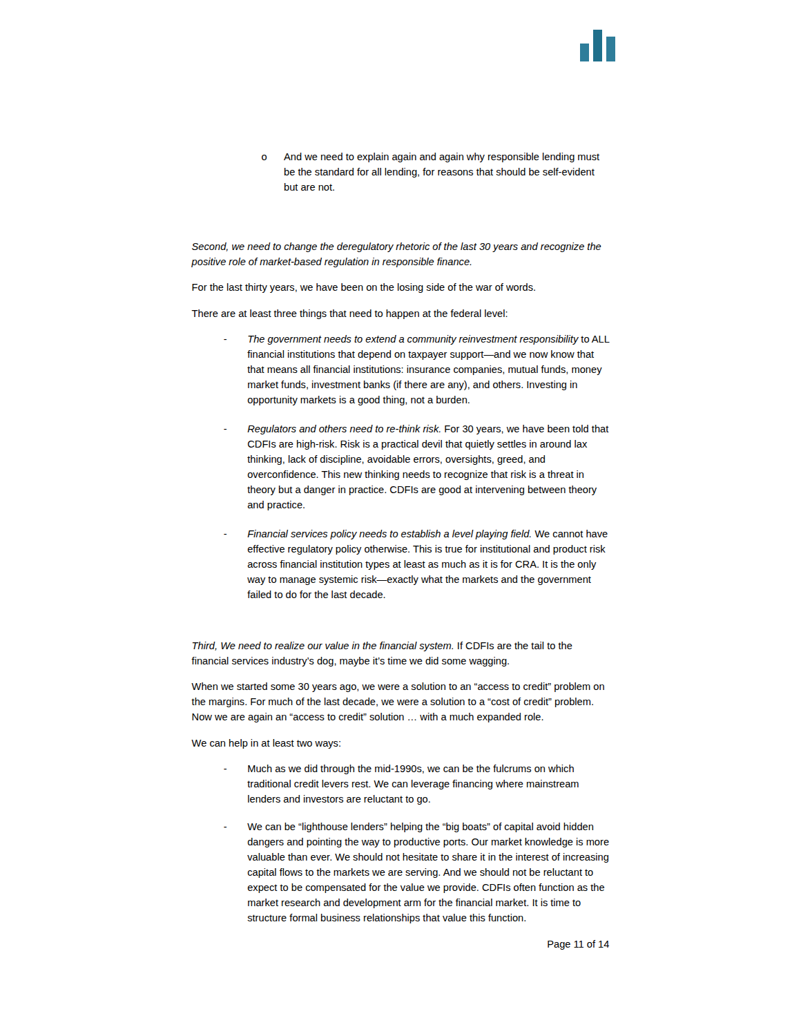o And we need to explain again and again why responsible lending must be the standard for all lending, for reasons that should be self-evident but are not.
Second, we need to change the deregulatory rhetoric of the last 30 years and recognize the positive role of market-based regulation in responsible finance.
For the last thirty years, we have been on the losing side of the war of words.
There are at least three things that need to happen at the federal level:
The government needs to extend a community reinvestment responsibility to ALL financial institutions that depend on taxpayer support—and we now know that that means all financial institutions: insurance companies, mutual funds, money market funds, investment banks (if there are any), and others. Investing in opportunity markets is a good thing, not a burden.
Regulators and others need to re-think risk. For 30 years, we have been told that CDFIs are high-risk. Risk is a practical devil that quietly settles in around lax thinking, lack of discipline, avoidable errors, oversights, greed, and overconfidence. This new thinking needs to recognize that risk is a threat in theory but a danger in practice. CDFIs are good at intervening between theory and practice.
Financial services policy needs to establish a level playing field. We cannot have effective regulatory policy otherwise. This is true for institutional and product risk across financial institution types at least as much as it is for CRA. It is the only way to manage systemic risk—exactly what the markets and the government failed to do for the last decade.
Third, We need to realize our value in the financial system. If CDFIs are the tail to the financial services industry’s dog, maybe it’s time we did some wagging.
When we started some 30 years ago, we were a solution to an “access to credit” problem on the margins. For much of the last decade, we were a solution to a “cost of credit” problem. Now we are again an “access to credit” solution … with a much expanded role.
We can help in at least two ways:
Much as we did through the mid-1990s, we can be the fulcrums on which traditional credit levers rest. We can leverage financing where mainstream lenders and investors are reluctant to go.
We can be “lighthouse lenders” helping the “big boats” of capital avoid hidden dangers and pointing the way to productive ports. Our market knowledge is more valuable than ever. We should not hesitate to share it in the interest of increasing capital flows to the markets we are serving. And we should not be reluctant to expect to be compensated for the value we provide. CDFIs often function as the market research and development arm for the financial market. It is time to structure formal business relationships that value this function.
Page 11 of 14